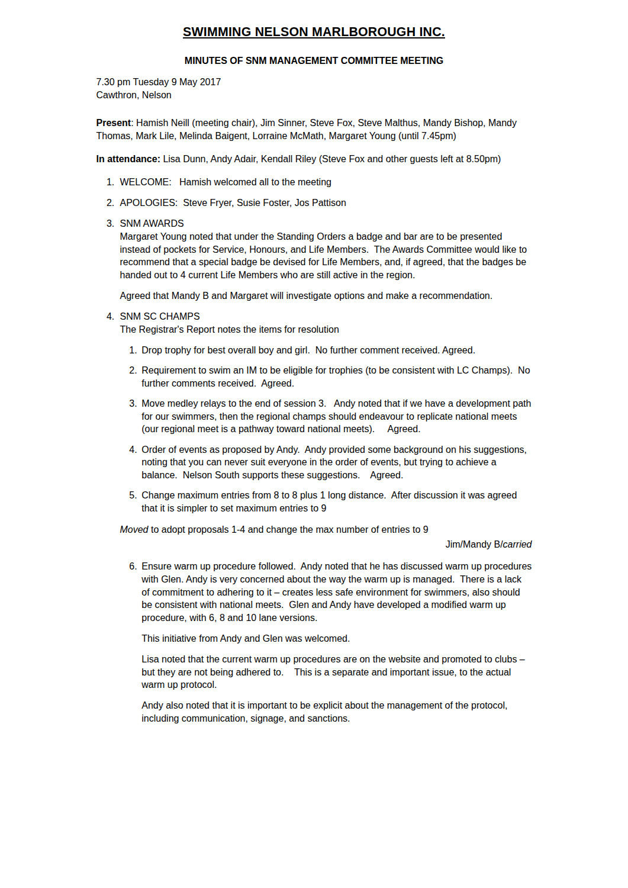SWIMMING NELSON MARLBOROUGH INC.
MINUTES OF SNM MANAGEMENT COMMITTEE MEETING
7.30 pm Tuesday 9 May 2017
Cawthron, Nelson
Present: Hamish Neill (meeting chair), Jim Sinner, Steve Fox, Steve Malthus, Mandy Bishop, Mandy Thomas, Mark Lile, Melinda Baigent, Lorraine McMath, Margaret Young (until 7.45pm)
In attendance: Lisa Dunn, Andy Adair, Kendall Riley (Steve Fox and other guests left at 8.50pm)
WELCOME: Hamish welcomed all to the meeting
APOLOGIES: Steve Fryer, Susie Foster, Jos Pattison
SNM AWARDS
Margaret Young noted that under the Standing Orders a badge and bar are to be presented instead of pockets for Service, Honours, and Life Members. The Awards Committee would like to recommend that a special badge be devised for Life Members, and, if agreed, that the badges be handed out to 4 current Life Members who are still active in the region.
Agreed that Mandy B and Margaret will investigate options and make a recommendation.
SNM SC CHAMPS
The Registrar's Report notes the items for resolution
Drop trophy for best overall boy and girl. No further comment received. Agreed.
Requirement to swim an IM to be eligible for trophies (to be consistent with LC Champs). No further comments received. Agreed.
Move medley relays to the end of session 3. Andy noted that if we have a development path for our swimmers, then the regional champs should endeavour to replicate national meets (our regional meet is a pathway toward national meets). Agreed.
Order of events as proposed by Andy. Andy provided some background on his suggestions, noting that you can never suit everyone in the order of events, but trying to achieve a balance. Nelson South supports these suggestions. Agreed.
Change maximum entries from 8 to 8 plus 1 long distance. After discussion it was agreed that it is simpler to set maximum entries to 9
Moved to adopt proposals 1-4 and change the max number of entries to 9
Jim/Mandy B/carried
Ensure warm up procedure followed. Andy noted that he has discussed warm up procedures with Glen. Andy is very concerned about the way the warm up is managed. There is a lack of commitment to adhering to it – creates less safe environment for swimmers, also should be consistent with national meets. Glen and Andy have developed a modified warm up procedure, with 6, 8 and 10 lane versions.
This initiative from Andy and Glen was welcomed.
Lisa noted that the current warm up procedures are on the website and promoted to clubs – but they are not being adhered to. This is a separate and important issue, to the actual warm up protocol.
Andy also noted that it is important to be explicit about the management of the protocol, including communication, signage, and sanctions.